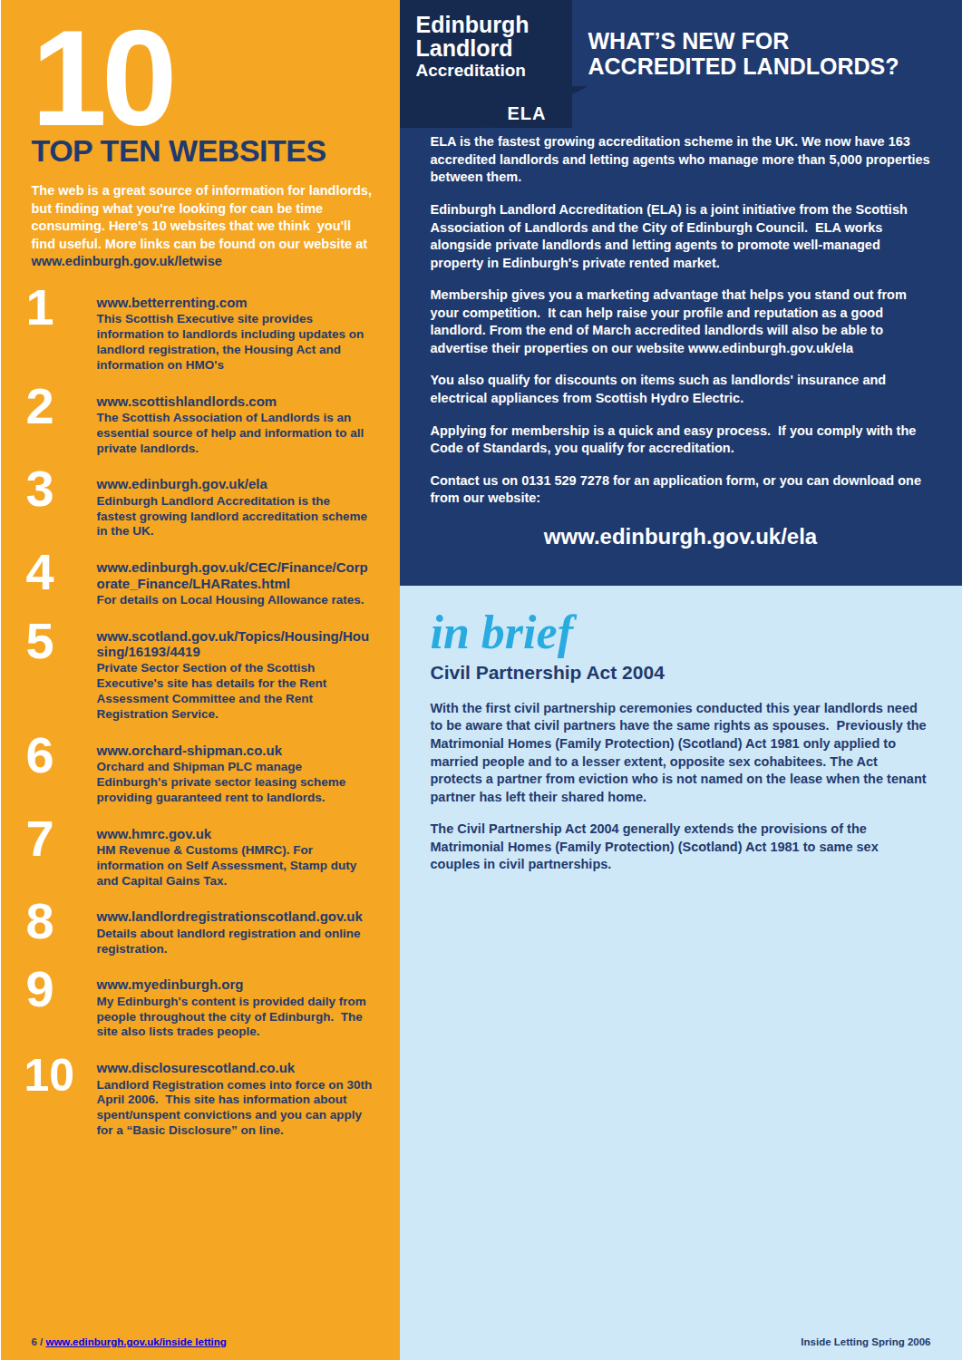10
TOP TEN WEBSITES
The web is a great source of information for landlords, but finding what you're looking for can be time consuming. Here's 10 websites that we think you'll find useful. More links can be found on our website at
www.edinburgh.gov.uk/letwise
1 www.betterrenting.com This Scottish Executive site provides information to landlords including updates on landlord registration, the Housing Act and information on HMO's
2 www.scottishlandlords.com The Scottish Association of Landlords is an essential source of help and information to all private landlords.
3 www.edinburgh.gov.uk/ela Edinburgh Landlord Accreditation is the fastest growing landlord accreditation scheme in the UK.
4 www.edinburgh.gov.uk/CEC/Finance/Corporate_Finance/LHARates.html For details on Local Housing Allowance rates.
5 www.scotland.gov.uk/Topics/Housing/Housing/16193/4419 Private Sector Section of the Scottish Executive's site has details for the Rent Assessment Committee and the Rent Registration Service.
6 www.orchard-shipman.co.uk Orchard and Shipman PLC manage Edinburgh's private sector leasing scheme providing guaranteed rent to landlords.
7 www.hmrc.gov.uk HM Revenue & Customs (HMRC). For information on Self Assessment, Stamp duty and Capital Gains Tax.
8 www.landlordregistrationscotland.gov.uk Details about landlord registration and online registration.
9 www.myedinburgh.org My Edinburgh's content is provided daily from people throughout the city of Edinburgh. The site also lists trades people.
10 www.disclosurescotland.co.uk Landlord Registration comes into force on 30th April 2006. This site has information about spent/unspent convictions and you can apply for a “Basic Disclosure” on line.
Edinburgh
Landlord
Accreditation
ELA
What’s new for accredited landlords?
ELA is the fastest growing accreditation scheme in the UK. We now have 163 accredited landlords and letting agents who manage more than 5,000 properties between them.
Edinburgh Landlord Accreditation (ELA) is a joint initiative from the Scottish Association of Landlords and the City of Edinburgh Council. ELA works alongside private landlords and letting agents to promote well-managed property in Edinburgh's private rented market.
Membership gives you a marketing advantage that helps you stand out from your competition. It can help raise your profile and reputation as a good landlord. From the end of March accredited landlords will also be able to advertise their properties on our website www.edinburgh.gov.uk/ela
You also qualify for discounts on items such as landlords' insurance and electrical appliances from Scottish Hydro Electric.
Applying for membership is a quick and easy process. If you comply with the Code of Standards, you qualify for accreditation.
Contact us on 0131 529 7278 for an application form, or you can download one from our website:
www.edinburgh.gov.uk/ela
in brief
Civil Partnership Act 2004
With the first civil partnership ceremonies conducted this year landlords need to be aware that civil partners have the same rights as spouses. Previously the Matrimonial Homes (Family Protection) (Scotland) Act 1981 only applied to married people and to a lesser extent, opposite sex cohabitees. The Act protects a partner from eviction who is not named on the lease when the tenant partner has left their shared home.
The Civil Partnership Act 2004 generally extends the provisions of the Matrimonial Homes (Family Protection) (Scotland) Act 1981 to same sex couples in civil partnerships.
6 / www.edinburgh.gov.uk/inside letting
Inside Letting Spring 2006